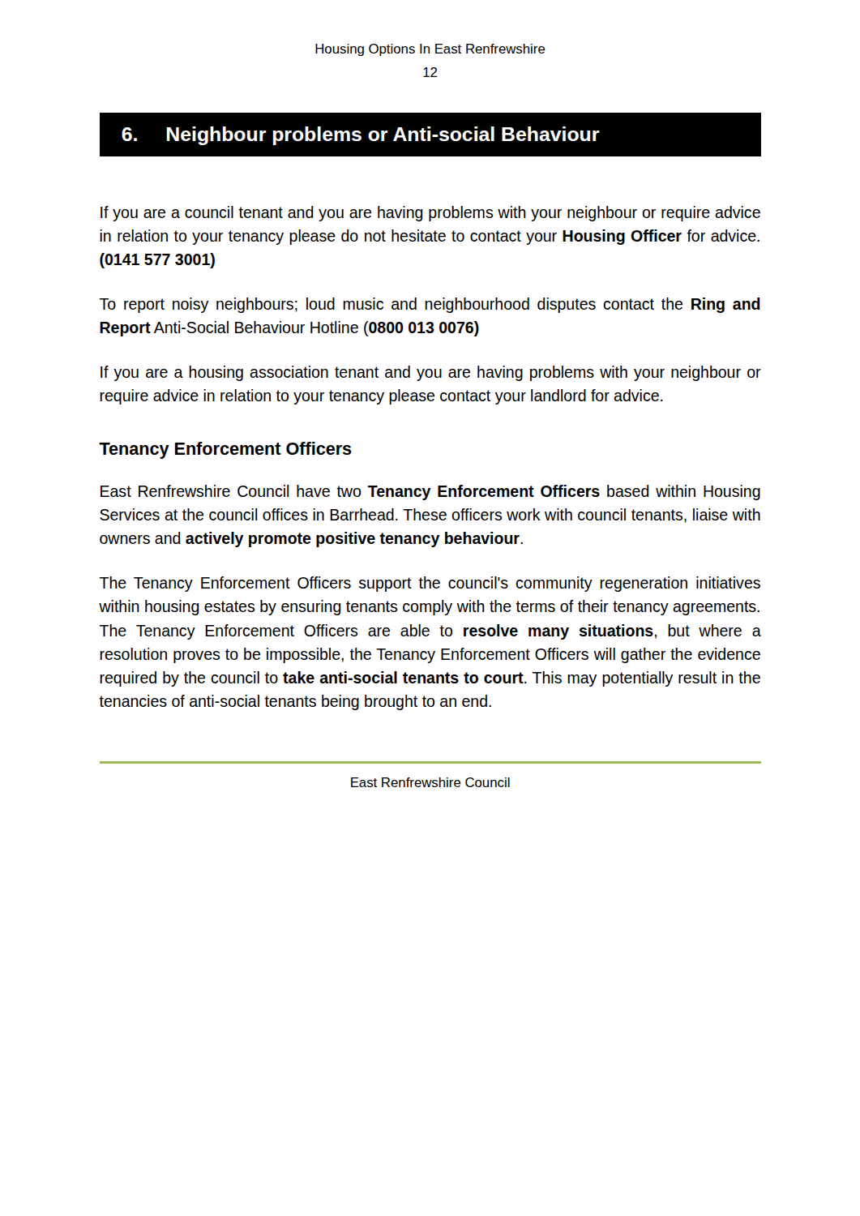Housing Options In East Renfrewshire
12
6. Neighbour problems or Anti-social Behaviour
If you are a council tenant and you are having problems with your neighbour or require advice in relation to your tenancy please do not hesitate to contact your Housing Officer for advice. (0141 577 3001)
To report noisy neighbours; loud music and neighbourhood disputes contact the Ring and Report Anti-Social Behaviour Hotline (0800 013 0076)
If you are a housing association tenant and you are having problems with your neighbour or require advice in relation to your tenancy please contact your landlord for advice.
Tenancy Enforcement Officers
East Renfrewshire Council have two Tenancy Enforcement Officers based within Housing Services at the council offices in Barrhead. These officers work with council tenants, liaise with owners and actively promote positive tenancy behaviour.
The Tenancy Enforcement Officers support the council's community regeneration initiatives within housing estates by ensuring tenants comply with the terms of their tenancy agreements. The Tenancy Enforcement Officers are able to resolve many situations, but where a resolution proves to be impossible, the Tenancy Enforcement Officers will gather the evidence required by the council to take anti-social tenants to court. This may potentially result in the tenancies of anti-social tenants being brought to an end.
East Renfrewshire Council